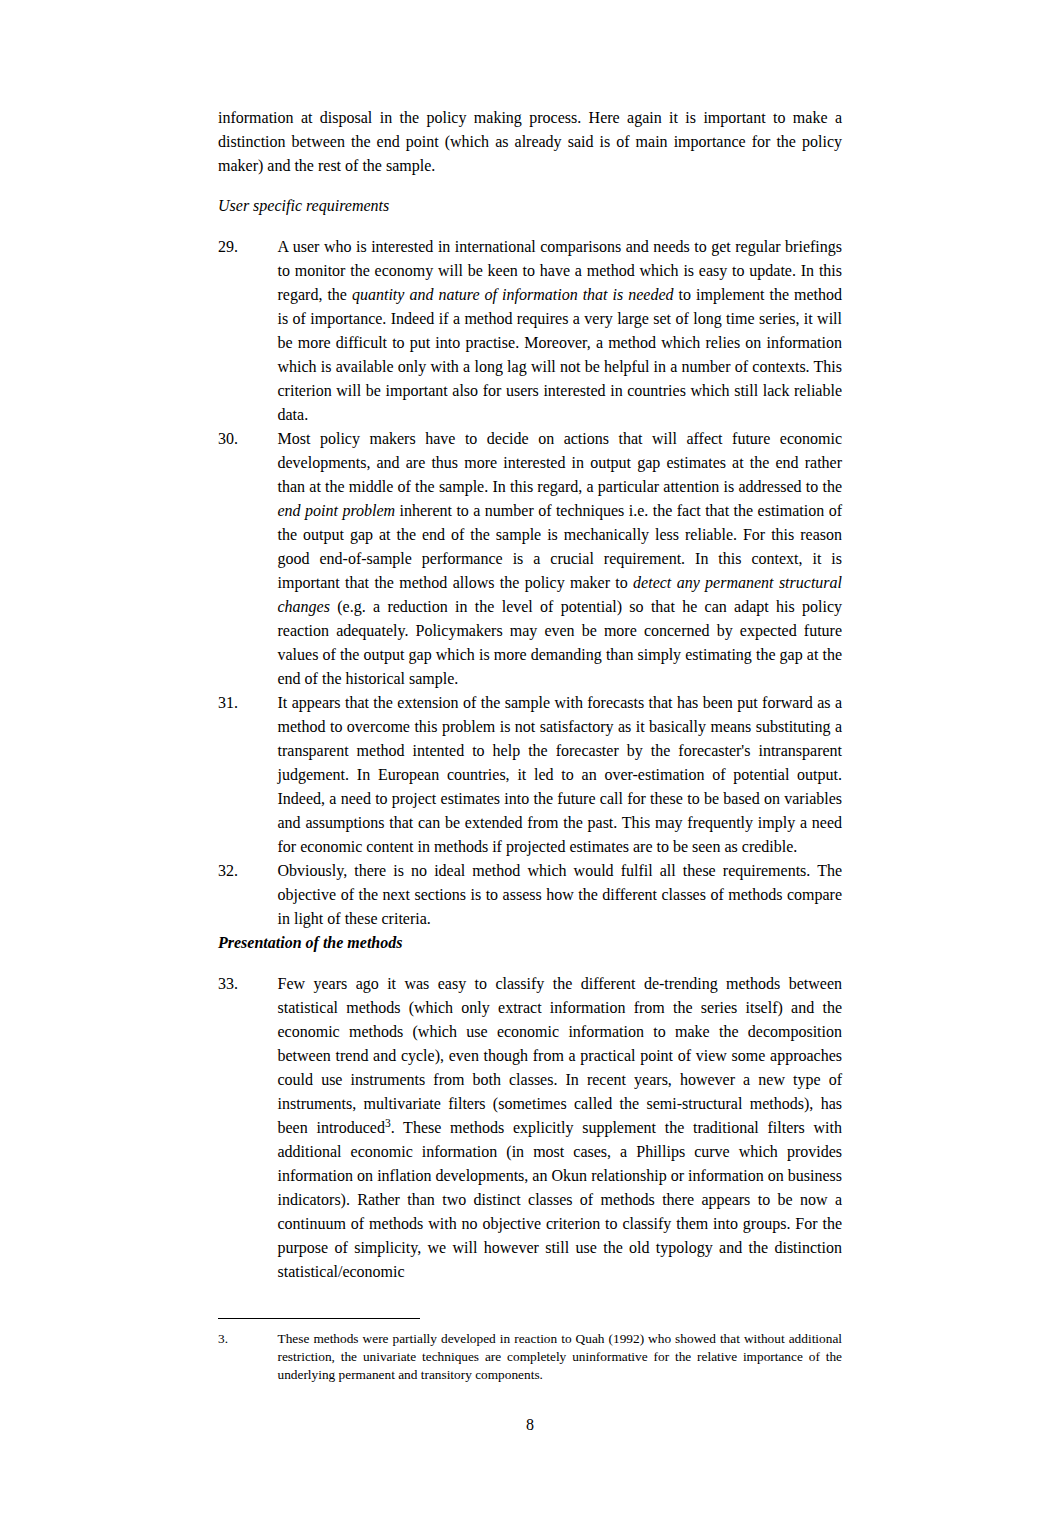information at disposal in the policy making process. Here again it is important to make a distinction between the end point (which as already said is of main importance for the policy maker) and the rest of the sample.
User specific requirements
29.
A user who is interested in international comparisons and needs to get regular briefings to monitor the economy will be keen to have a method which is easy to update. In this regard, the quantity and nature of information that is needed to implement the method is of importance. Indeed if a method requires a very large set of long time series, it will be more difficult to put into practise. Moreover, a method which relies on information which is available only with a long lag will not be helpful in a number of contexts. This criterion will be important also for users interested in countries which still lack reliable data.
30.
Most policy makers have to decide on actions that will affect future economic developments, and are thus more interested in output gap estimates at the end rather than at the middle of the sample. In this regard, a particular attention is addressed to the end point problem inherent to a number of techniques i.e. the fact that the estimation of the output gap at the end of the sample is mechanically less reliable. For this reason good end-of-sample performance is a crucial requirement. In this context, it is important that the method allows the policy maker to detect any permanent structural changes (e.g. a reduction in the level of potential) so that he can adapt his policy reaction adequately. Policymakers may even be more concerned by expected future values of the output gap which is more demanding than simply estimating the gap at the end of the historical sample.
31.
It appears that the extension of the sample with forecasts that has been put forward as a method to overcome this problem is not satisfactory as it basically means substituting a transparent method intented to help the forecaster by the forecaster's intransparent judgement. In European countries, it led to an over-estimation of potential output. Indeed, a need to project estimates into the future call for these to be based on variables and assumptions that can be extended from the past. This may frequently imply a need for economic content in methods if projected estimates are to be seen as credible.
32.
Obviously, there is no ideal method which would fulfil all these requirements. The objective of the next sections is to assess how the different classes of methods compare in light of these criteria.
Presentation of the methods
33.
Few years ago it was easy to classify the different de-trending methods between statistical methods (which only extract information from the series itself) and the economic methods (which use economic information to make the decomposition between trend and cycle), even though from a practical point of view some approaches could use instruments from both classes. In recent years, however a new type of instruments, multivariate filters (sometimes called the semi-structural methods), has been introduced3. These methods explicitly supplement the traditional filters with additional economic information (in most cases, a Phillips curve which provides information on inflation developments, an Okun relationship or information on business indicators). Rather than two distinct classes of methods there appears to be now a continuum of methods with no objective criterion to classify them into groups. For the purpose of simplicity, we will however still use the old typology and the distinction statistical/economic
3.
These methods were partially developed in reaction to Quah (1992) who showed that without additional restriction, the univariate techniques are completely uninformative for the relative importance of the underlying permanent and transitory components.
8